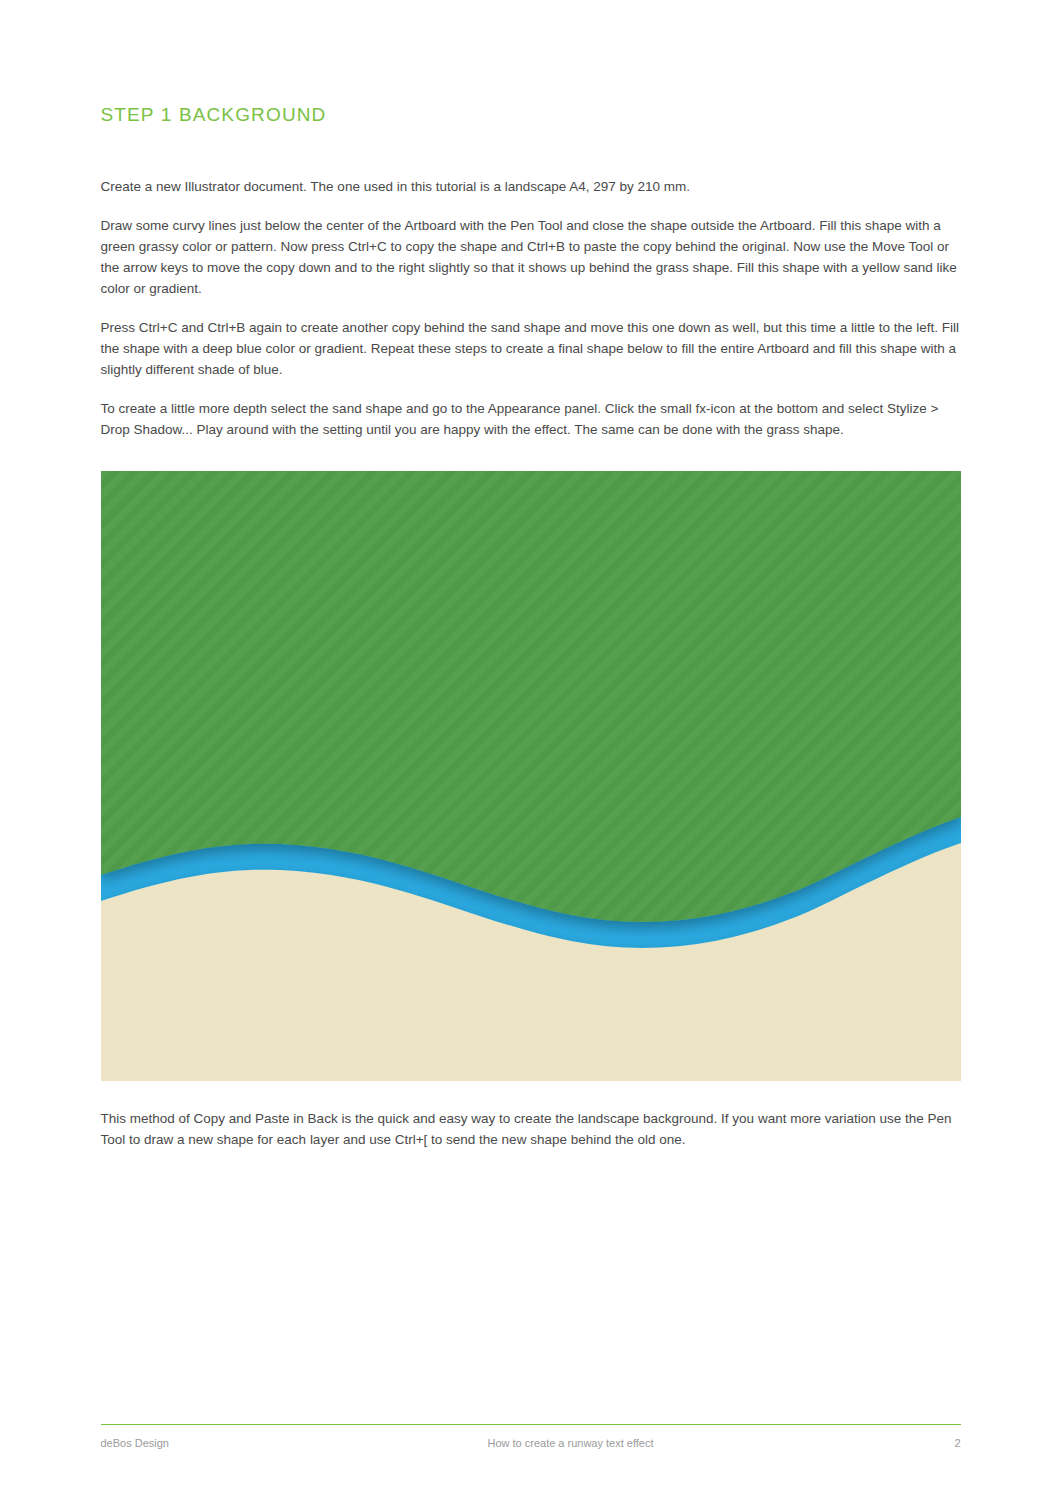STEP 1 BACKGROUND
Create a new Illustrator document. The one used in this tutorial is a landscape A4, 297 by 210 mm.
Draw some curvy lines just below the center of the Artboard with the Pen Tool and close the shape outside the Artboard. Fill this shape with a green grassy color or pattern. Now press Ctrl+C to copy the shape and Ctrl+B to paste the copy behind the original. Now use the Move Tool or the arrow keys to move the copy down and to the right slightly so that it shows up behind the grass shape. Fill this shape with a yellow sand like color or gradient.
Press Ctrl+C and Ctrl+B again to create another copy behind the sand shape and move this one down as well, but this time a little to the left. Fill the shape with a deep blue color or gradient. Repeat these steps to create a final shape below to fill the entire Artboard and fill this shape with a slightly different shade of blue.
To create a little more depth select the sand shape and go to the Appearance panel. Click the small fx-icon at the bottom and select Stylize > Drop Shadow... Play around with the setting until you are happy with the effect. The same can be done with the grass shape.
This method of Copy and Paste in Back is the quick and easy way to create the landscape background. If you want more variation use the Pen Tool to draw a new shape for each layer and use Ctrl+[ to send the new shape behind the old one.
deBos Design How to create a runway text effect 2